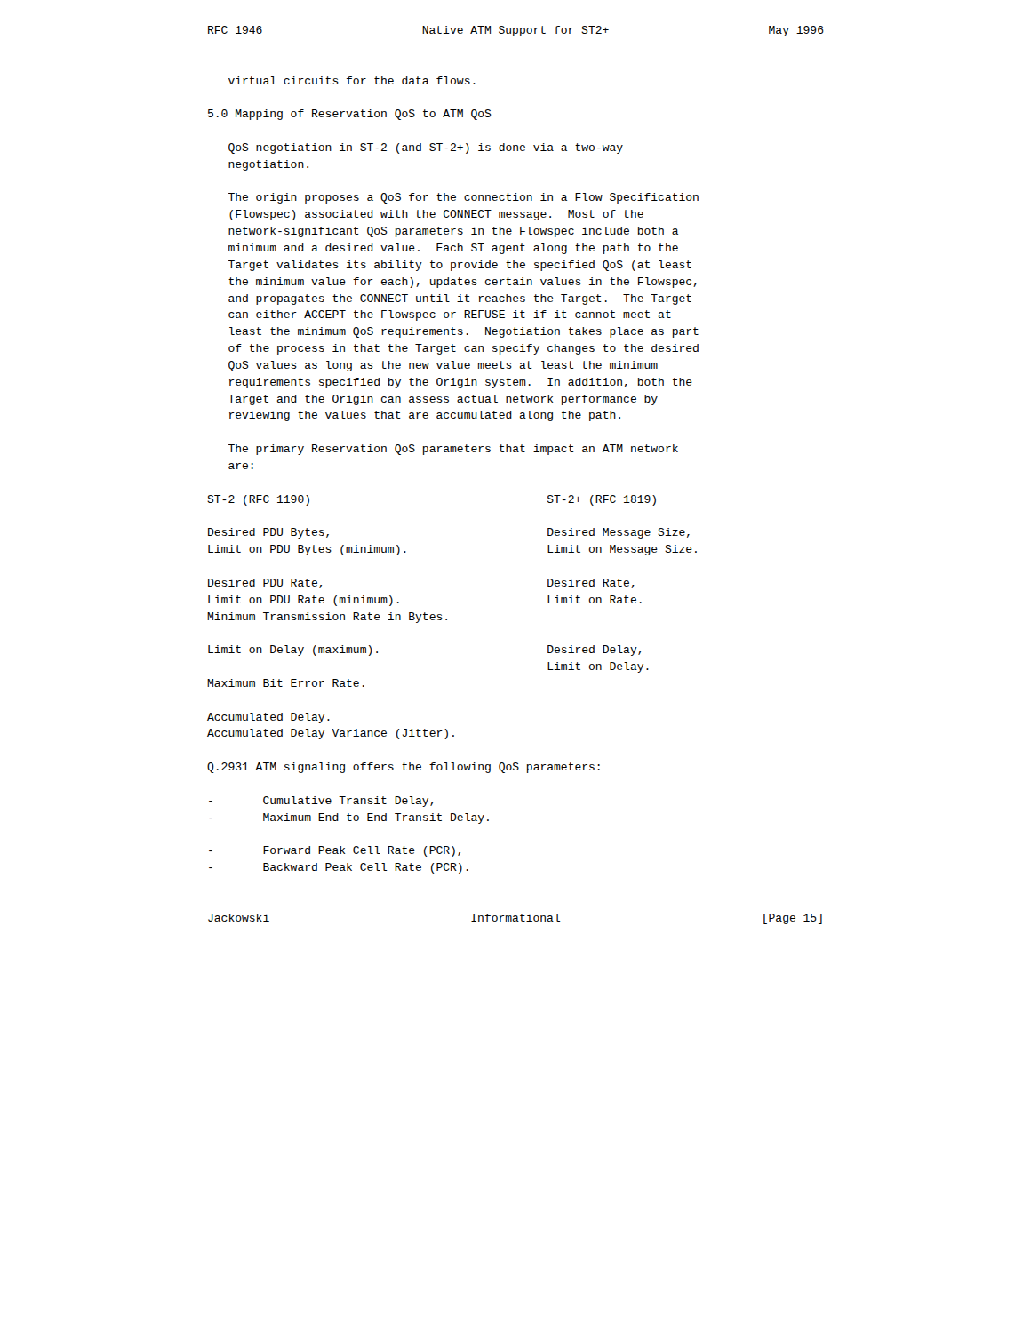RFC 1946 Native ATM Support for ST2+ May 1996
   virtual circuits for the data flows.
5.0 Mapping of Reservation QoS to ATM QoS
   QoS negotiation in ST-2 (and ST-2+) is done via a two-way
   negotiation.
   The origin proposes a QoS for the connection in a Flow Specification
   (Flowspec) associated with the CONNECT message.  Most of the
   network-significant QoS parameters in the Flowspec include both a
   minimum and a desired value.  Each ST agent along the path to the
   Target validates its ability to provide the specified QoS (at least
   the minimum value for each), updates certain values in the Flowspec,
   and propagates the CONNECT until it reaches the Target.  The Target
   can either ACCEPT the Flowspec or REFUSE it if it cannot meet at
   least the minimum QoS requirements.  Negotiation takes place as part
   of the process in that the Target can specify changes to the desired
   QoS values as long as the new value meets at least the minimum
   requirements specified by the Origin system.  In addition, both the
   Target and the Origin can assess actual network performance by
   reviewing the values that are accumulated along the path.
   The primary Reservation QoS parameters that impact an ATM network
   are:
ST-2 (RFC 1190)                                  ST-2+ (RFC 1819)
Desired PDU Bytes,                               Desired Message Size,
Limit on PDU Bytes (minimum).                    Limit on Message Size.
Desired PDU Rate,                                Desired Rate,
Limit on PDU Rate (minimum).                     Limit on Rate.
Minimum Transmission Rate in Bytes.
Limit on Delay (maximum).                        Desired Delay,
                                                 Limit on Delay.
Maximum Bit Error Rate.
Accumulated Delay.
Accumulated Delay Variance (Jitter).
Q.2931 ATM signaling offers the following QoS parameters:
-       Cumulative Transit Delay,
-       Maximum End to End Transit Delay.
-       Forward Peak Cell Rate (PCR),
-       Backward Peak Cell Rate (PCR).
Jackowski Informational [Page 15]